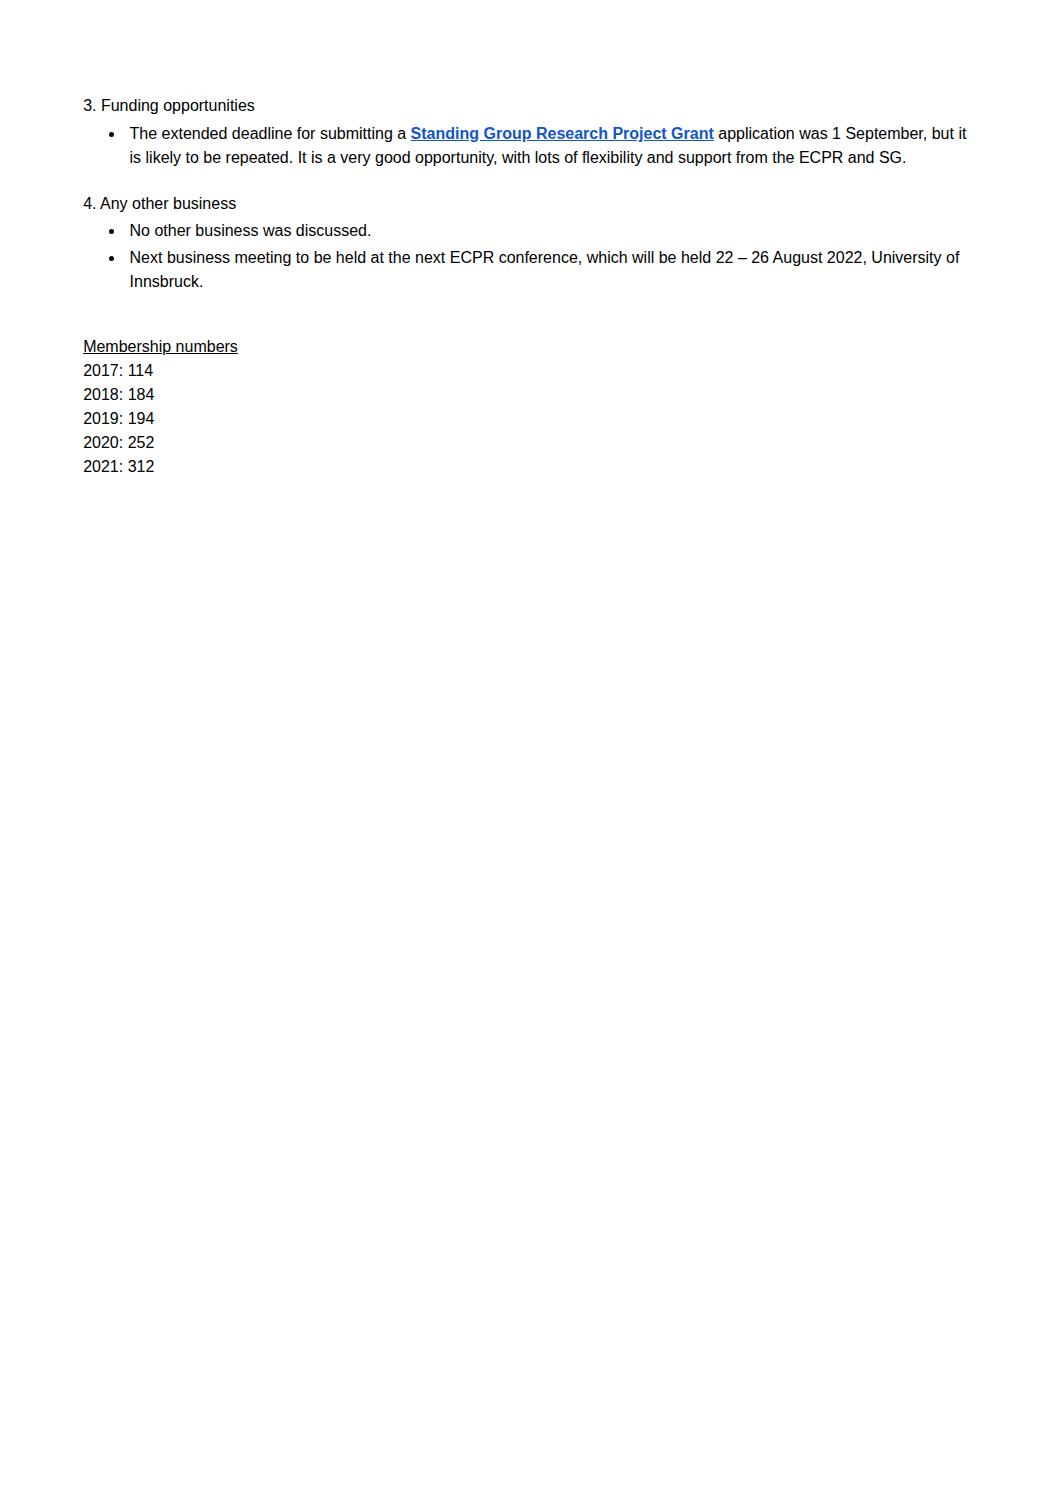3. Funding opportunities
The extended deadline for submitting a Standing Group Research Project Grant application was 1 September, but it is likely to be repeated. It is a very good opportunity, with lots of flexibility and support from the ECPR and SG.
4. Any other business
No other business was discussed.
Next business meeting to be held at the next ECPR conference, which will be held 22 – 26 August 2022, University of Innsbruck.
Membership numbers
2017: 114
2018: 184
2019: 194
2020: 252
2021: 312